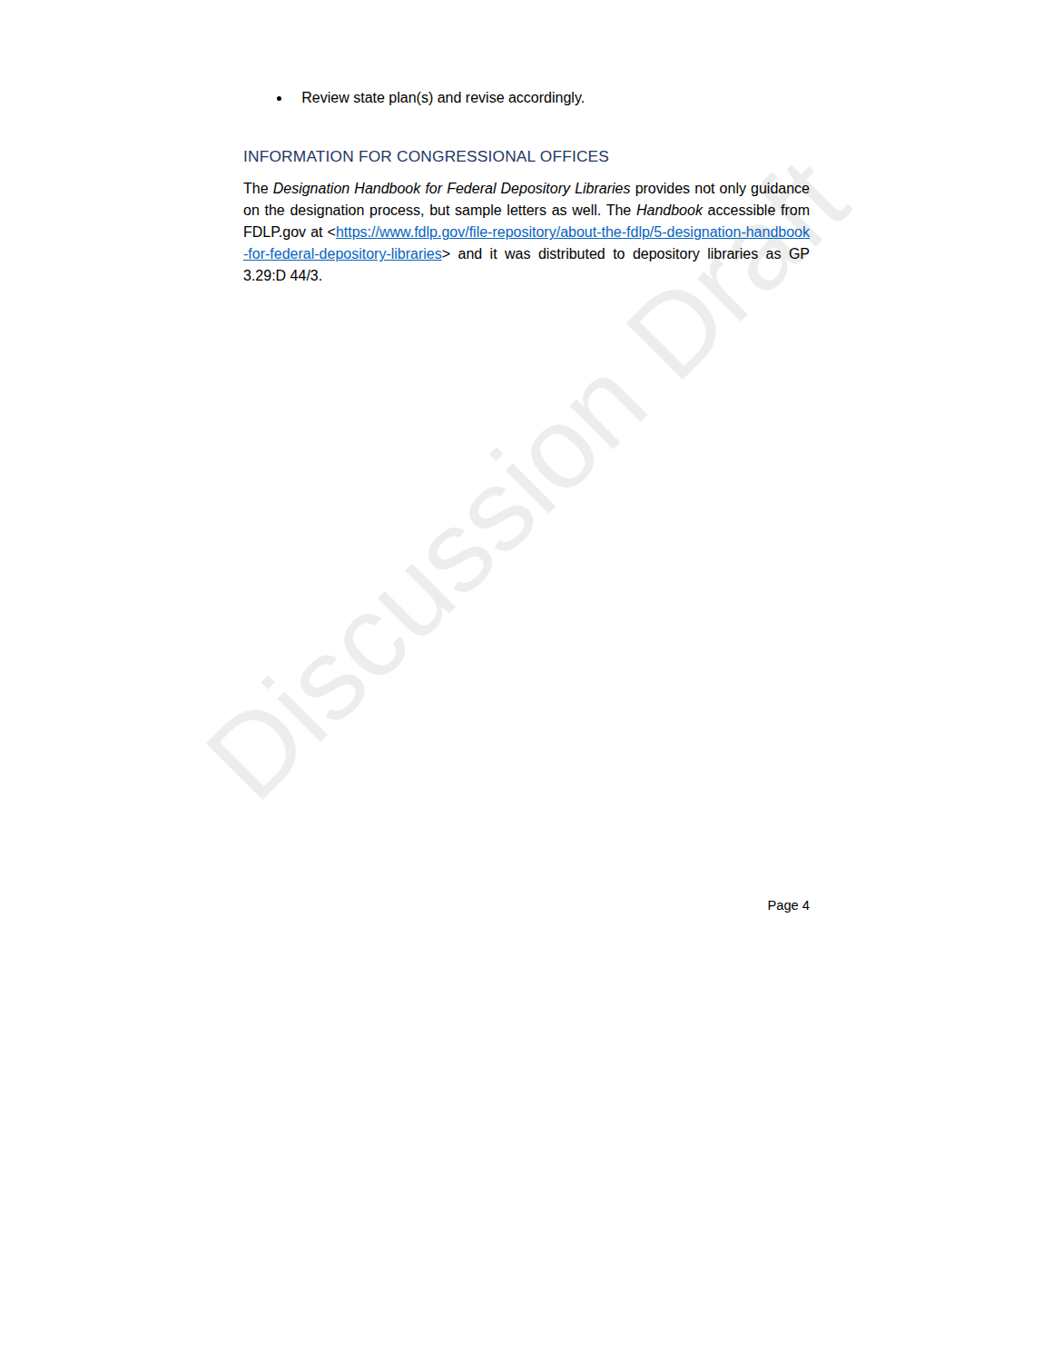Discussion Draft
Review state plan(s) and revise accordingly.
INFORMATION FOR CONGRESSIONAL OFFICES
The Designation Handbook for Federal Depository Libraries provides not only guidance on the designation process, but sample letters as well. The Handbook accessible from FDLP.gov at <https://www.fdlp.gov/file-repository/about-the-fdlp/5-designation-handbook-for-federal-depository-libraries> and it was distributed to depository libraries as GP 3.29:D 44/3.
Page 4